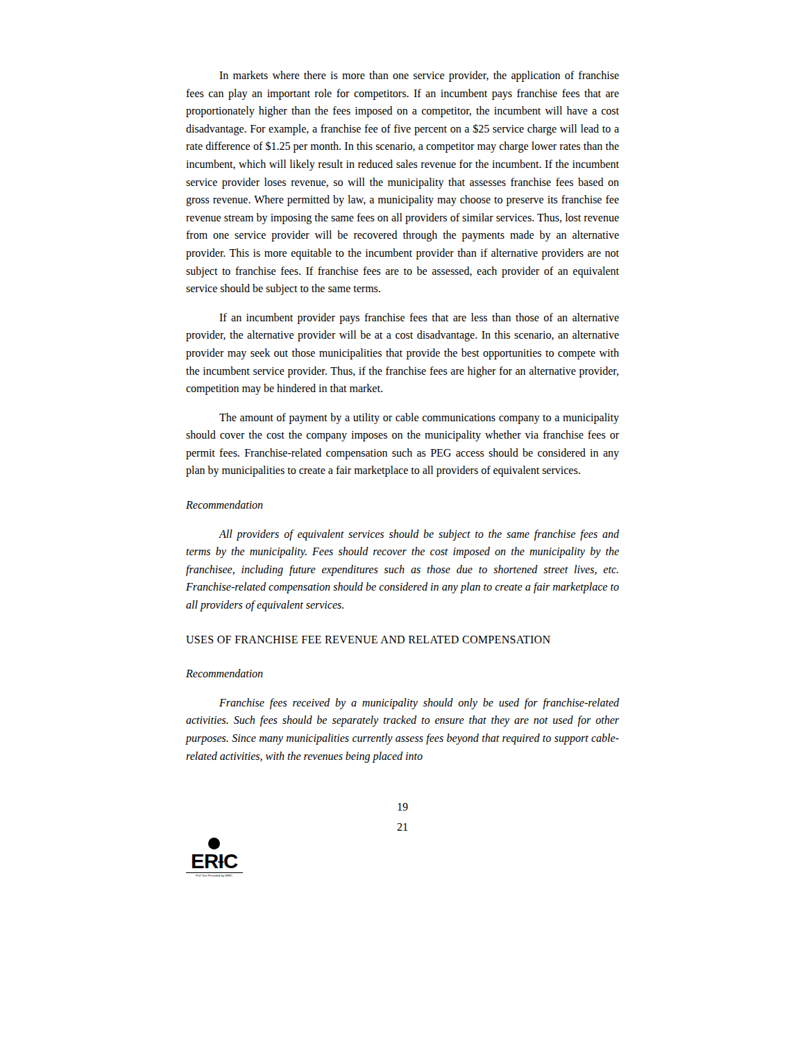In markets where there is more than one service provider, the application of franchise fees can play an important role for competitors. If an incumbent pays franchise fees that are proportionately higher than the fees imposed on a competitor, the incumbent will have a cost disadvantage. For example, a franchise fee of five percent on a $25 service charge will lead to a rate difference of $1.25 per month. In this scenario, a competitor may charge lower rates than the incumbent, which will likely result in reduced sales revenue for the incumbent. If the incumbent service provider loses revenue, so will the municipality that assesses franchise fees based on gross revenue. Where permitted by law, a municipality may choose to preserve its franchise fee revenue stream by imposing the same fees on all providers of similar services. Thus, lost revenue from one service provider will be recovered through the payments made by an alternative provider. This is more equitable to the incumbent provider than if alternative providers are not subject to franchise fees. If franchise fees are to be assessed, each provider of an equivalent service should be subject to the same terms.
If an incumbent provider pays franchise fees that are less than those of an alternative provider, the alternative provider will be at a cost disadvantage. In this scenario, an alternative provider may seek out those municipalities that provide the best opportunities to compete with the incumbent service provider. Thus, if the franchise fees are higher for an alternative provider, competition may be hindered in that market.
The amount of payment by a utility or cable communications company to a municipality should cover the cost the company imposes on the municipality whether via franchise fees or permit fees. Franchise-related compensation such as PEG access should be considered in any plan by municipalities to create a fair marketplace to all providers of equivalent services.
Recommendation
All providers of equivalent services should be subject to the same franchise fees and terms by the municipality. Fees should recover the cost imposed on the municipality by the franchisee, including future expenditures such as those due to shortened street lives, etc. Franchise-related compensation should be considered in any plan to create a fair marketplace to all providers of equivalent services.
Uses of Franchise Fee Revenue and Related Compensation
Recommendation
Franchise fees received by a municipality should only be used for franchise-related activities. Such fees should be separately tracked to ensure that they are not used for other purposes. Since many municipalities currently assess fees beyond that required to support cable-related activities, with the revenues being placed into
19
21
ERIC Full Text Provided by ERIC